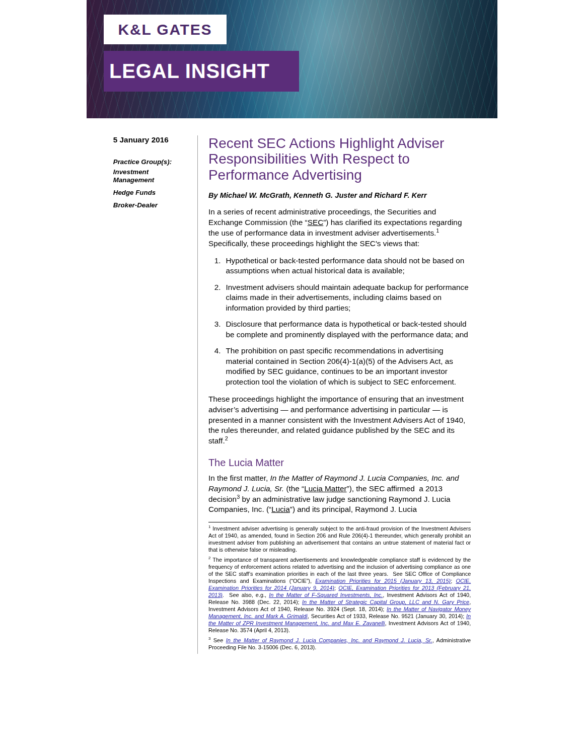K&L GATES
LEGAL INSIGHT
5 January 2016
Practice Group(s):
Investment
Management
Hedge Funds
Broker-Dealer
Recent SEC Actions Highlight Adviser Responsibilities With Respect to Performance Advertising
By Michael W. McGrath, Kenneth G. Juster and Richard F. Kerr
In a series of recent administrative proceedings, the Securities and Exchange Commission (the “SEC”) has clarified its expectations regarding the use of performance data in investment adviser advertisements.1 Specifically, these proceedings highlight the SEC's views that:
Hypothetical or back-tested performance data should not be based on assumptions when actual historical data is available;
Investment advisers should maintain adequate backup for performance claims made in their advertisements, including claims based on information provided by third parties;
Disclosure that performance data is hypothetical or back-tested should be complete and prominently displayed with the performance data; and
The prohibition on past specific recommendations in advertising material contained in Section 206(4)-1(a)(5) of the Advisers Act, as modified by SEC guidance, continues to be an important investor protection tool the violation of which is subject to SEC enforcement.
These proceedings highlight the importance of ensuring that an investment adviser’s advertising — and performance advertising in particular — is presented in a manner consistent with the Investment Advisers Act of 1940, the rules thereunder, and related guidance published by the SEC and its staff.2
The Lucia Matter
In the first matter, In the Matter of Raymond J. Lucia Companies, Inc. and Raymond J. Lucia, Sr. (the “Lucia Matter”), the SEC affirmed a 2013 decision3 by an administrative law judge sanctioning Raymond J. Lucia Companies, Inc. (“Lucia”) and its principal, Raymond J. Lucia
1 Investment adviser advertising is generally subject to the anti-fraud provision of the Investment Advisers Act of 1940, as amended, found in Section 206 and Rule 206(4)-1 thereunder, which generally prohibit an investment adviser from publishing an advertisement that contains an untrue statement of material fact or that is otherwise false or misleading.
2 The importance of transparent advertisements and knowledgeable compliance staff is evidenced by the frequency of enforcement actions related to advertising and the inclusion of advertising compliance as one of the SEC staff’s examination priorities in each of the last three years. See SEC Office of Compliance Inspections and Examinations (“OCIE”), Examination Priorities for 2015 (January 13, 2015); OCIE, Examination Priorities for 2014 (January 9, 2014); OCIE, Examination Priorities for 2013 (February 21, 2013). See also, e.g., In the Matter of F-Squared Investments, Inc., Investment Advisors Act of 1940, Release No. 3988 (Dec. 22, 2014); In the Matter of Strategic Capital Group, LLC and N. Gary Price, Investment Advisors Act of 1940, Release No. 3924 (Sept. 18, 2014); In the Matter of Navigator Money Management, Inc. and Mark A. Grimaldi, Securities Act of 1933, Release No. 9521 (January 30, 2014); In the Matter of ZPR Investment Management, Inc. and Max E. Zavanelli, Investment Advisors Act of 1940, Release No. 3574 (April 4, 2013).
3 See In the Matter of Raymond J. Lucia Companies, Inc. and Raymond J. Lucia, Sr., Administrative Proceeding File No. 3-15006 (Dec. 6, 2013).